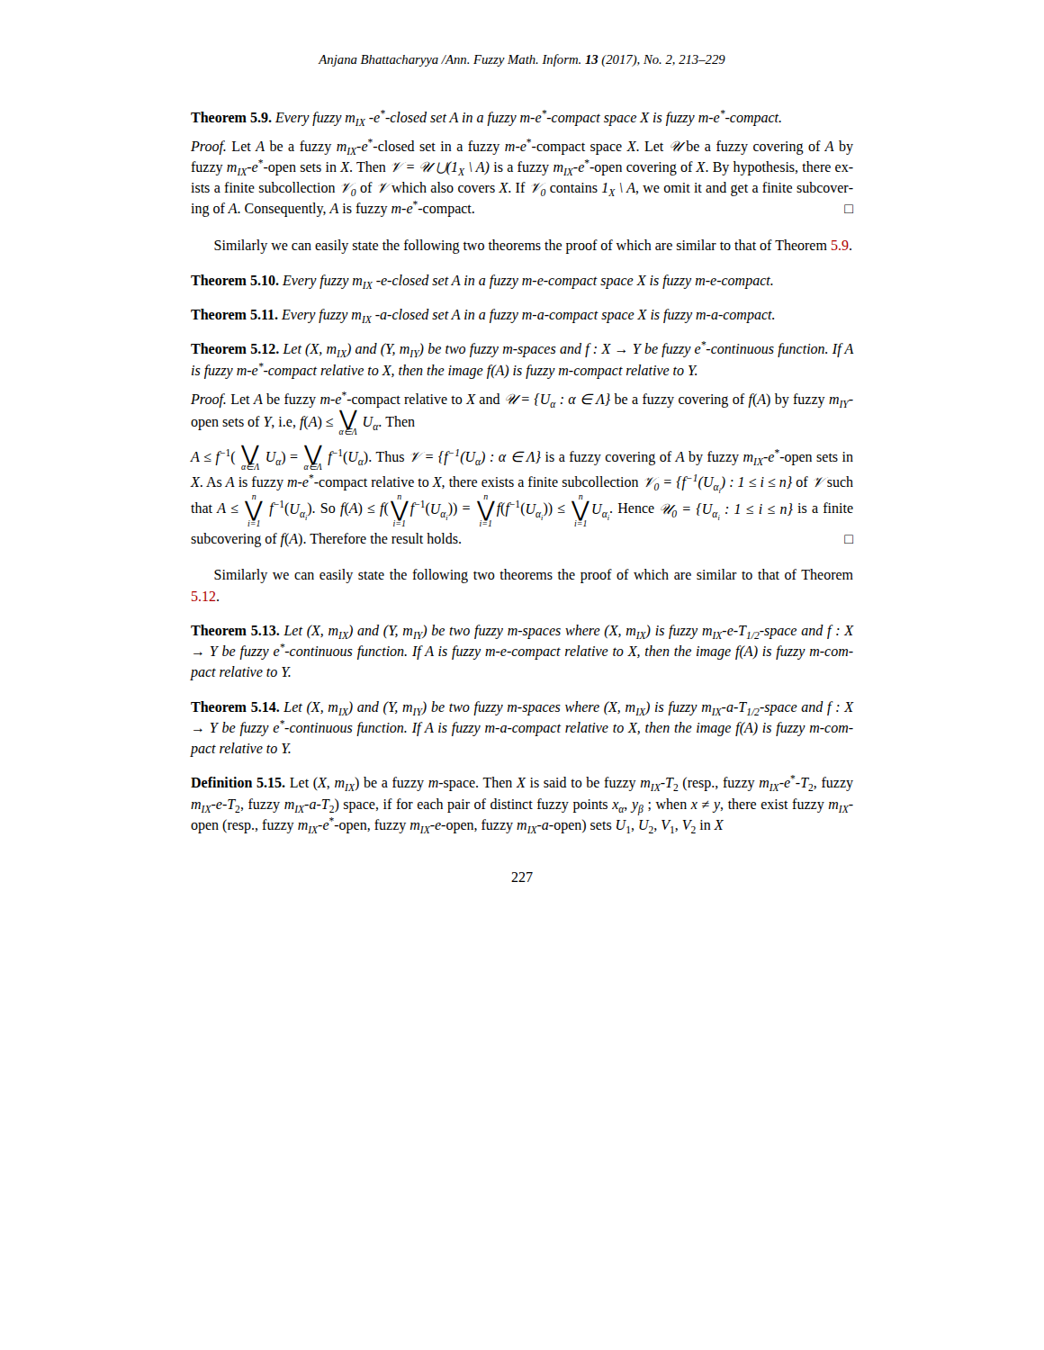Anjana Bhattacharyya /Ann. Fuzzy Math. Inform. 13 (2017), No. 2, 213–229
Theorem 5.9. Every fuzzy mIX -e*-closed set A in a fuzzy m-e*-compact space X is fuzzy m-e*-compact.
Proof. Let A be a fuzzy mIX-e*-closed set in a fuzzy m-e*-compact space X. Let 𝒰 be a fuzzy covering of A by fuzzy mIX-e*-open sets in X. Then 𝒱 = 𝒰 ⋃(1X \ A) is a fuzzy mIX-e*-open covering of X. By hypothesis, there exists a finite subcollection 𝒱0 of 𝒱 which also covers X. If 𝒱0 contains 1X \ A, we omit it and get a finite subcovering of A. Consequently, A is fuzzy m-e*-compact.
Similarly we can easily state the following two theorems the proof of which are similar to that of Theorem 5.9.
Theorem 5.10. Every fuzzy mIX -e-closed set A in a fuzzy m-e-compact space X is fuzzy m-e-compact.
Theorem 5.11. Every fuzzy mIX -a-closed set A in a fuzzy m-a-compact space X is fuzzy m-a-compact.
Theorem 5.12. Let (X, mIX) and (Y, mIY) be two fuzzy m-spaces and f : X → Y be fuzzy e*-continuous function. If A is fuzzy m-e*-compact relative to X, then the image f(A) is fuzzy m-compact relative to Y.
Proof. Let A be fuzzy m-e*-compact relative to X and 𝒰 = {Uα : α ∈ Λ} be a fuzzy covering of f(A) by fuzzy mIY-open sets of Y, i.e, f(A) ≤ ⋁α∈Λ Uα. Then
A ≤ f−1( ⋁α∈Λ Uα) = ⋁α∈Λ f−1(Uα). Thus 𝒱 = {f−1(Uα) : α ∈ Λ} is a fuzzy covering of A by fuzzy mIX-e*-open sets in X. As A is fuzzy m-e*-compact relative to X, there exists a finite subcollection 𝒱0 = {f−1(Uαi) : 1 ≤ i ≤ n} of 𝒱 such that A ≤ n⋁i=1 f−1(Uαi). So f(A) ≤ f(n⋁i=1 f−1(Uαi)) = n⋁i=1 f(f−1(Uαi)) ≤ n⋁i=1 Uαi. Hence 𝒰0 = {Uαi : 1 ≤ i ≤ n} is a finite subcovering of f(A). Therefore the result holds.
Similarly we can easily state the following two theorems the proof of which are similar to that of Theorem 5.12.
Theorem 5.13. Let (X, mIX) and (Y, mIY) be two fuzzy m-spaces where (X, mIX) is fuzzy mIX-e-T1/2-space and f : X → Y be fuzzy e*-continuous function. If A is fuzzy m-e-compact relative to X, then the image f(A) is fuzzy m-compact relative to Y.
Theorem 5.14. Let (X, mIX) and (Y, mIY) be two fuzzy m-spaces where (X, mIX) is fuzzy mIX-a-T1/2-space and f : X → Y be fuzzy e*-continuous function. If A is fuzzy m-a-compact relative to X, then the image f(A) is fuzzy m-compact relative to Y.
Definition 5.15. Let (X, mIX) be a fuzzy m-space. Then X is said to be fuzzy mIX-T2 (resp., fuzzy mIX-e*-T2, fuzzy mIX-e-T2, fuzzy mIX-a-T2) space, if for each pair of distinct fuzzy points xα, yβ ; when x ≠ y, there exist fuzzy mIX-open (resp., fuzzy mIX-e*-open, fuzzy mIX-e-open, fuzzy mIX-a-open) sets U1, U2, V1, V2 in X
227